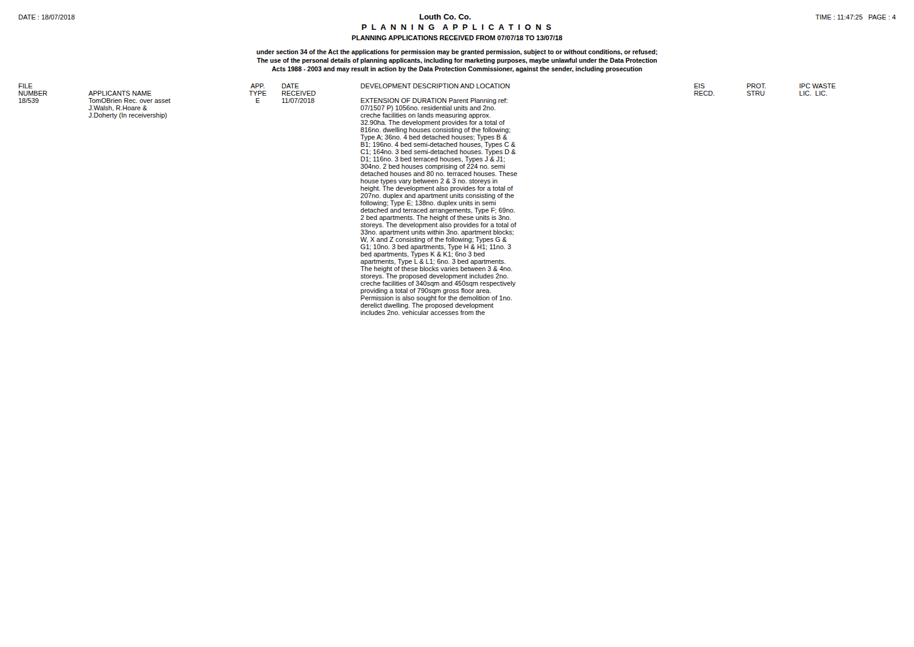DATE : 18/07/2018
Louth Co. Co.
TIME : 11:47:25 PAGE : 4
P L A N N I N G A P P L I C A T I O N S
PLANNING APPLICATIONS RECEIVED FROM 07/07/18 TO 13/07/18
under section 34 of the Act the applications for permission may be granted permission, subject to or without conditions, or refused;
The use of the personal details of planning applicants, including for marketing purposes, maybe unlawful under the Data Protection
Acts 1988 - 2003 and may result in action by the Data Protection Commissioner, against the sender, including prosecution
| FILE | | APP. | DATE | DEVELOPMENT DESCRIPTION AND LOCATION | EIS | PROT. | IPC WASTE |
| --- | --- | --- | --- | --- | --- | --- | --- |
| NUMBER | APPLICANTS NAME | TYPE | RECEIVED | | RECD. | STRU | LIC. LIC. |
| 18/539 | TomOBrien Rec. over asset J.Walsh, R.Hoare & J.Doherty (In receivership) | E | 11/07/2018 | EXTENSION OF DURATION Parent Planning ref: 07/1507 P) 1056no. residential units and 2no. creche facilities on lands measuring approx. 32.90ha. The development provides for a total of 816no. dwelling houses consisting of the following; Type A; 36no. 4 bed detached houses; Types B & B1; 196no. 4 bed semi-detached houses, Types C & C1; 164no. 3 bed semi-detached houses. Types D & D1; 116no. 3 bed terraced houses, Types J & J1; 304no. 2 bed houses comprising of 224 no. semi detached houses and 80 no. terraced houses. These house types vary between 2 & 3 no. storeys in height. The development also provides for a total of 207no. duplex and apartment units consisting of the following; Type E; 138no. duplex units in semi detached and terraced arrangements, Type F; 69no. 2 bed apartments. The height of these units is 3no. storeys. The development also provides for a total of 33no. apartment units within 3no. apartment blocks; W, X and Z consisting of the following; Types G & G1; 10no. 3 bed apartments, Type H & H1; 11no. 3 bed apartments, Types K & K1; 6no 3 bed apartments, Type L & L1; 6no. 3 bed apartments. The height of these blocks varies between 3 & 4no. storeys. The proposed development includes 2no. creche facilities of 340sqm and 450sqm respectively providing a total of 790sqm gross floor area. Permission is also sought for the demolition of 1no. derelict dwelling. The proposed development includes 2no. vehicular accesses from the | | | |